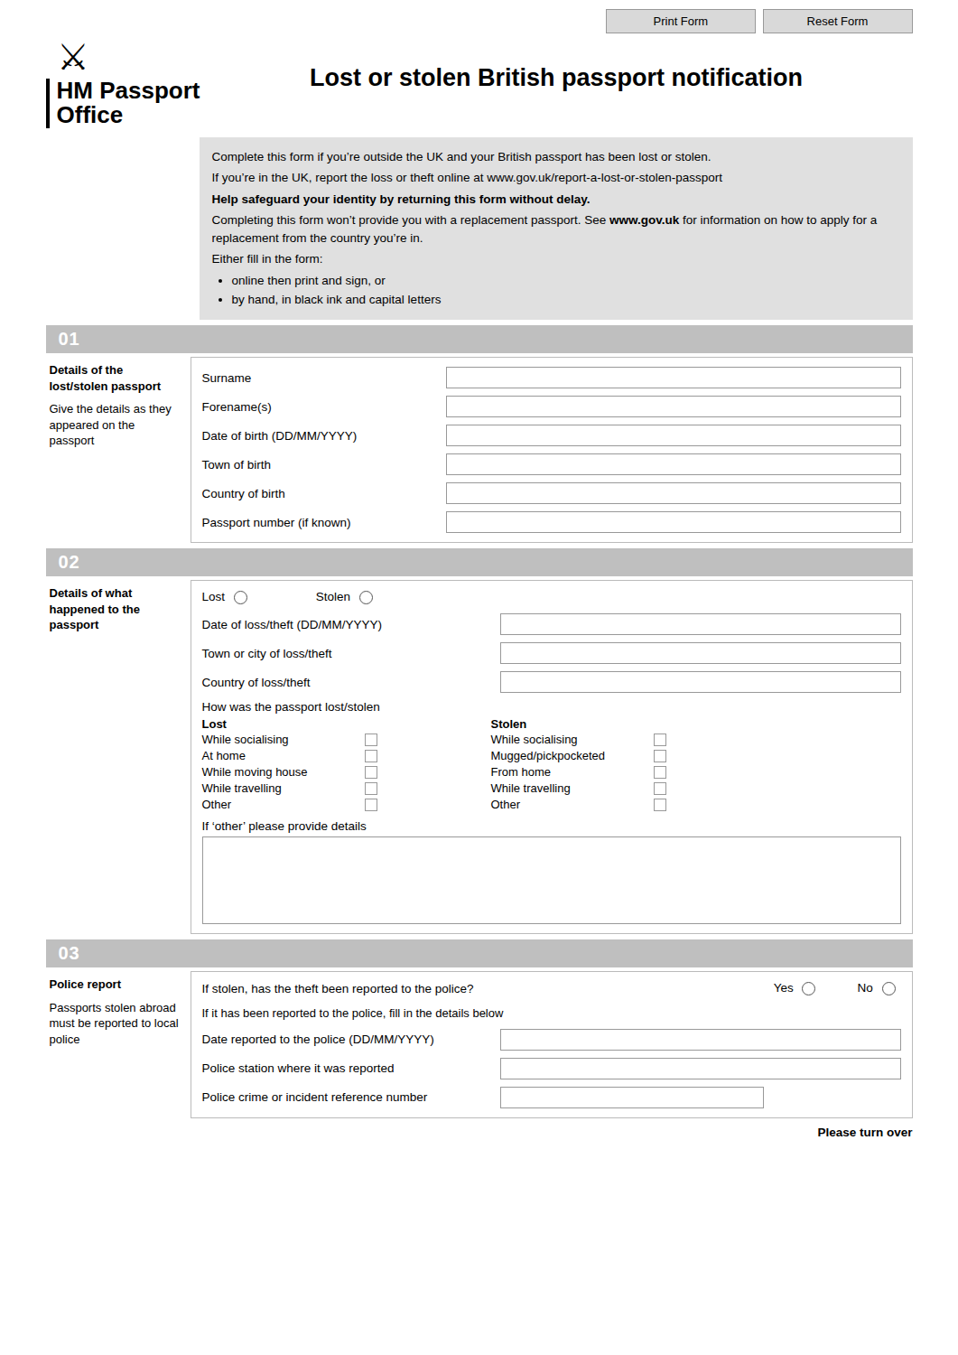Print Form Reset Form
⚔
HM Passport
Office
Lost or stolen British passport notification
Complete this form if you’re outside the UK and your British passport has been lost or stolen.
If you’re in the UK, report the loss or theft online at www.gov.uk/report-a-lost-or-stolen-passport
Help safeguard your identity by returning this form without delay.
Completing this form won’t provide you with a replacement passport. See www.gov.uk for information on how to apply for a replacement from the country you’re in.
Either fill in the form:
online then print and sign, or
by hand, in black ink and capital letters
01
Details of the lost/stolen passport Give the details as they appeared on the passport
Surname
Forename(s)
Date of birth (DD/MM/YYYY)
Town of birth
Country of birth
Passport number (if known)
02
Details of what happened to the passport
Lost Stolen
Date of loss/theft (DD/MM/YYYY)
Town or city of loss/theft
Country of loss/theft
How was the passport lost/stolen
Lost
While socialising
At home
While moving house
While travelling
Other
Stolen
While socialising
Mugged/pickpocketed
From home
While travelling
Other
If ‘other’ please provide details
03
Police report Passports stolen abroad must be reported to local police
If stolen, has the theft been reported to the police?
Yes No
If it has been reported to the police, fill in the details below
Date reported to the police (DD/MM/YYYY)
Police station where it was reported
Police crime or incident reference number
Please turn over